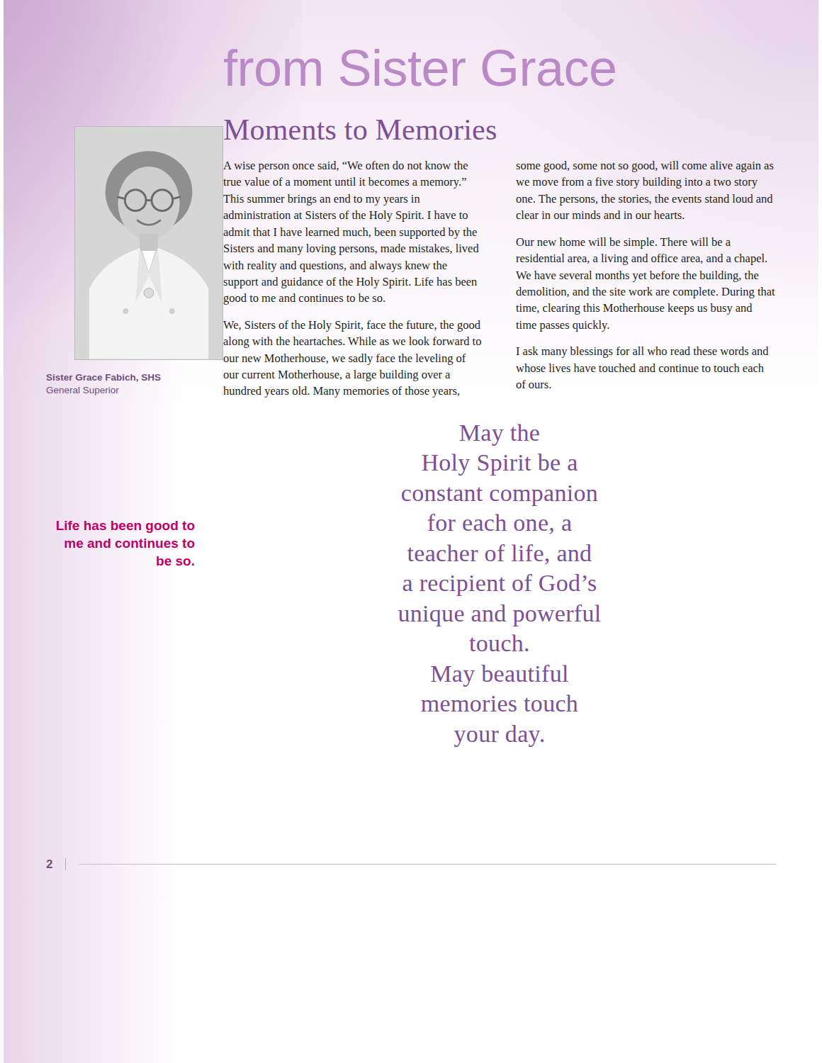from Sister Grace
Sister Grace Fabich, SHS
General Superior
Life has been good to me and continues to be so.
Moments to Memories
A wise person once said, “We often do not know the true value of a moment until it becomes a memory.” This summer brings an end to my years in administration at Sisters of the Holy Spirit. I have to admit that I have learned much, been supported by the Sisters and many loving persons, made mistakes, lived with reality and questions, and always knew the support and guidance of the Holy Spirit. Life has been good to me and continues to be so.
We, Sisters of the Holy Spirit, face the future, the good along with the heartaches. While as we look forward to our new Motherhouse, we sadly face the leveling of our current Motherhouse, a large building over a hundred years old. Many memories of those years, some good, some not so good, will come alive again as we move from a five story building into a two story one. The persons, the stories, the events stand loud and clear in our minds and in our hearts.
Our new home will be simple. There will be a residential area, a living and office area, and a chapel. We have several months yet before the building, the demolition, and the site work are complete. During that time, clearing this Motherhouse keeps us busy and time passes quickly.
I ask many blessings for all who read these words and whose lives have touched and continue to touch each of ours.
May the Holy Spirit be a constant companion for each one, a teacher of life, and a recipient of God’s unique and powerful touch. May beautiful memories touch your day.
2